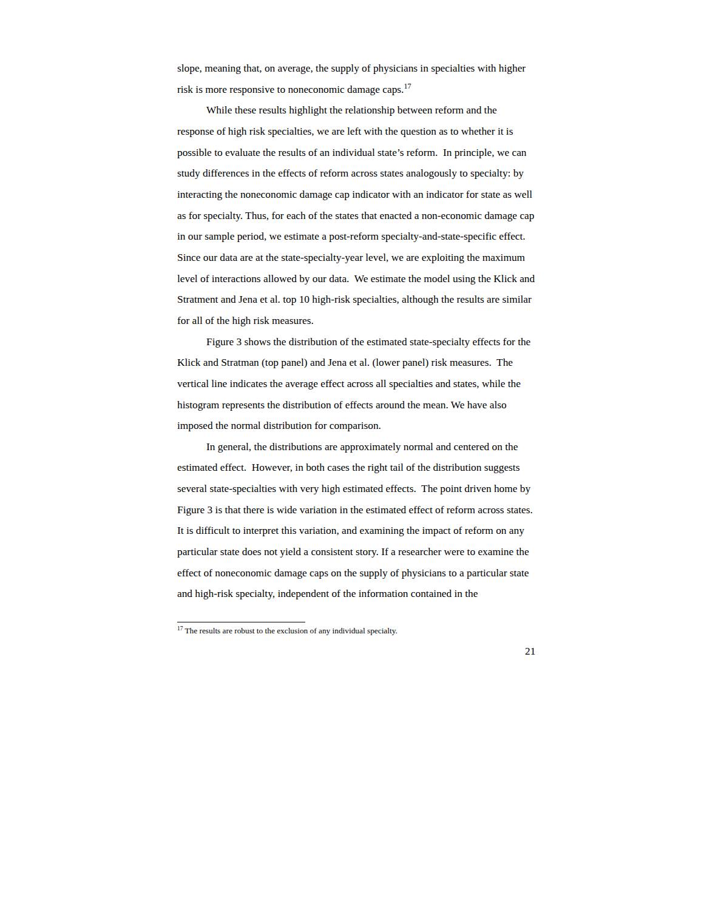slope, meaning that, on average, the supply of physicians in specialties with higher risk is more responsive to noneconomic damage caps.17
While these results highlight the relationship between reform and the response of high risk specialties, we are left with the question as to whether it is possible to evaluate the results of an individual state’s reform. In principle, we can study differences in the effects of reform across states analogously to specialty: by interacting the noneconomic damage cap indicator with an indicator for state as well as for specialty. Thus, for each of the states that enacted a non-economic damage cap in our sample period, we estimate a post-reform specialty-and-state-specific effect. Since our data are at the state-specialty-year level, we are exploiting the maximum level of interactions allowed by our data. We estimate the model using the Klick and Stratment and Jena et al. top 10 high-risk specialties, although the results are similar for all of the high risk measures.
Figure 3 shows the distribution of the estimated state-specialty effects for the Klick and Stratman (top panel) and Jena et al. (lower panel) risk measures. The vertical line indicates the average effect across all specialties and states, while the histogram represents the distribution of effects around the mean. We have also imposed the normal distribution for comparison.
In general, the distributions are approximately normal and centered on the estimated effect. However, in both cases the right tail of the distribution suggests several state-specialties with very high estimated effects. The point driven home by Figure 3 is that there is wide variation in the estimated effect of reform across states. It is difficult to interpret this variation, and examining the impact of reform on any particular state does not yield a consistent story. If a researcher were to examine the effect of noneconomic damage caps on the supply of physicians to a particular state and high-risk specialty, independent of the information contained in the
17 The results are robust to the exclusion of any individual specialty.
21